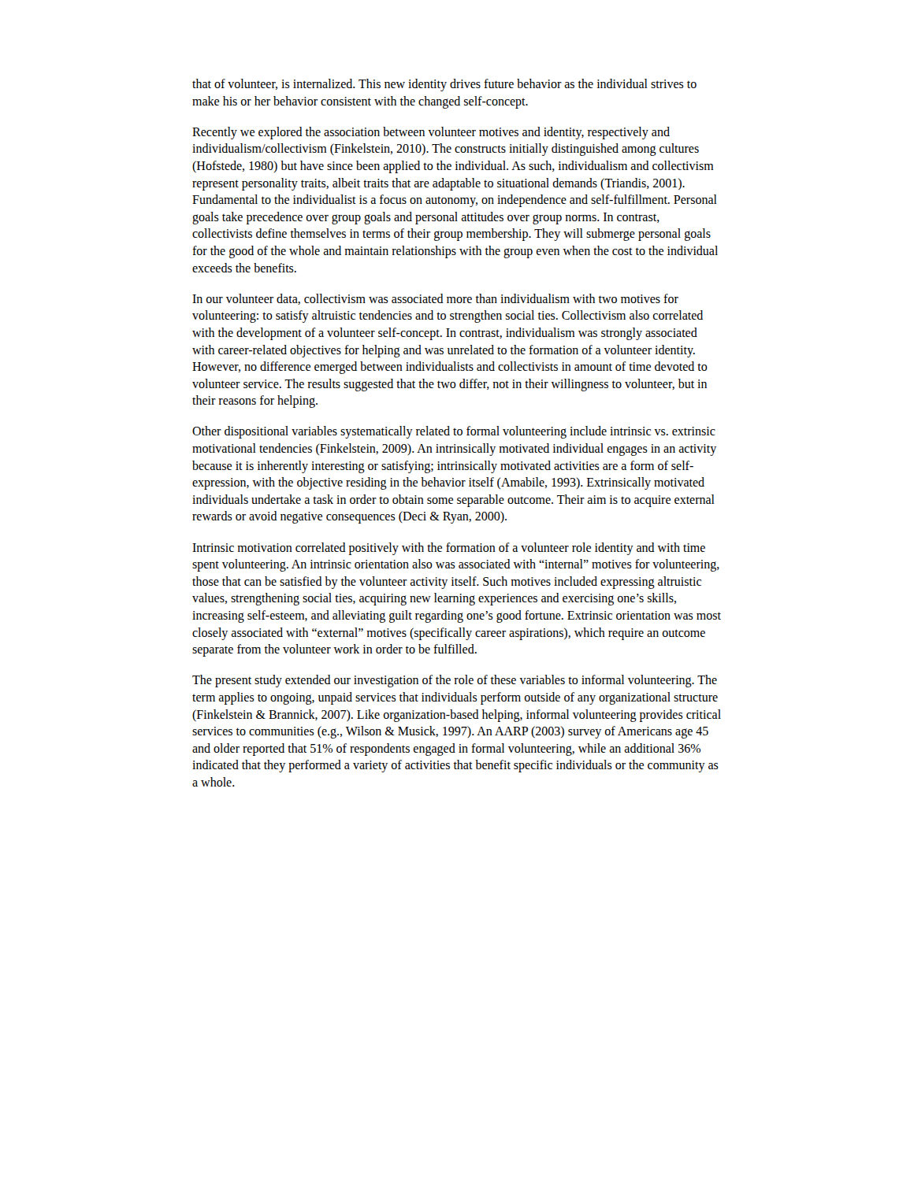that of volunteer, is internalized. This new identity drives future behavior as the individual strives to make his or her behavior consistent with the changed self-concept.
Recently we explored the association between volunteer motives and identity, respectively and individualism/collectivism (Finkelstein, 2010). The constructs initially distinguished among cultures (Hofstede, 1980) but have since been applied to the individual. As such, individualism and collectivism represent personality traits, albeit traits that are adaptable to situational demands (Triandis, 2001). Fundamental to the individualist is a focus on autonomy, on independence and self-fulfillment. Personal goals take precedence over group goals and personal attitudes over group norms. In contrast, collectivists define themselves in terms of their group membership. They will submerge personal goals for the good of the whole and maintain relationships with the group even when the cost to the individual exceeds the benefits.
In our volunteer data, collectivism was associated more than individualism with two motives for volunteering: to satisfy altruistic tendencies and to strengthen social ties. Collectivism also correlated with the development of a volunteer self-concept. In contrast, individualism was strongly associated with career-related objectives for helping and was unrelated to the formation of a volunteer identity. However, no difference emerged between individualists and collectivists in amount of time devoted to volunteer service. The results suggested that the two differ, not in their willingness to volunteer, but in their reasons for helping.
Other dispositional variables systematically related to formal volunteering include intrinsic vs. extrinsic motivational tendencies (Finkelstein, 2009). An intrinsically motivated individual engages in an activity because it is inherently interesting or satisfying; intrinsically motivated activities are a form of self-expression, with the objective residing in the behavior itself (Amabile, 1993). Extrinsically motivated individuals undertake a task in order to obtain some separable outcome. Their aim is to acquire external rewards or avoid negative consequences (Deci & Ryan, 2000).
Intrinsic motivation correlated positively with the formation of a volunteer role identity and with time spent volunteering. An intrinsic orientation also was associated with “internal” motives for volunteering, those that can be satisfied by the volunteer activity itself. Such motives included expressing altruistic values, strengthening social ties, acquiring new learning experiences and exercising one’s skills, increasing self-esteem, and alleviating guilt regarding one’s good fortune. Extrinsic orientation was most closely associated with “external” motives (specifically career aspirations), which require an outcome separate from the volunteer work in order to be fulfilled.
The present study extended our investigation of the role of these variables to informal volunteering. The term applies to ongoing, unpaid services that individuals perform outside of any organizational structure (Finkelstein & Brannick, 2007). Like organization-based helping, informal volunteering provides critical services to communities (e.g., Wilson & Musick, 1997). An AARP (2003) survey of Americans age 45 and older reported that 51% of respondents engaged in formal volunteering, while an additional 36% indicated that they performed a variety of activities that benefit specific individuals or the community as a whole.